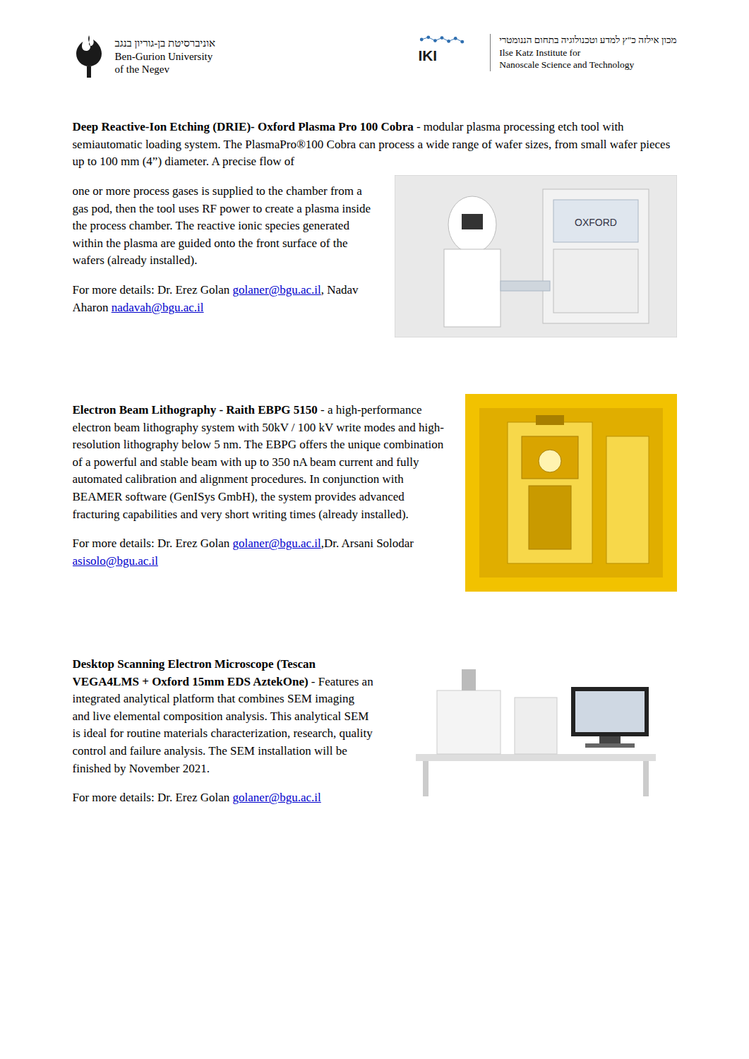אוניברסיטת בן-גוריון בנגב
Ben-Gurion University
of the Negev
IKI
מכון אילזה כ"ץ למדע וטכנולוגיה בתחום הננומטרי
Ilse Katz Institute for
Nanoscale Science and Technology
Deep Reactive-Ion Etching (DRIE)- Oxford Plasma Pro 100 Cobra
- modular plasma processing etch tool with semiautomatic loading system. The PlasmaPro®100 Cobra can process a wide range of wafer sizes, from small wafer pieces up to 100 mm (4”) diameter. A precise flow of
one or more process gases is supplied to the chamber from a gas pod, then the tool uses RF power to create a plasma inside the process chamber. The reactive ionic species generated within the plasma are guided onto the front surface of the wafers (already installed).
For more details: Dr. Erez Golan golaner@bgu.ac.il, Nadav Aharon nadavah@bgu.ac.il
Electron Beam Lithography - Raith EBPG 5150
- a high-performance electron beam lithography system with 50kV / 100 kV write modes and high-resolution lithography below 5 nm. The EBPG offers the unique combination of a powerful and stable beam with up to 350 nA beam current and fully automated calibration and alignment procedures. In conjunction with BEAMER software (GenISys GmbH), the system provides advanced fracturing capabilities and very short writing times (already installed).
For more details: Dr. Erez Golan golaner@bgu.ac.il,Dr. Arsani Solodar asisolo@bgu.ac.il
Desktop Scanning Electron Microscope (Tescan VEGA4LMS + Oxford 15mm EDS AztekOne)
- Features an integrated analytical platform that combines SEM imaging and live elemental composition analysis. This analytical SEM is ideal for routine materials characterization, research, quality control and failure analysis. The SEM installation will be finished by November 2021.
For more details: Dr. Erez Golan golaner@bgu.ac.il